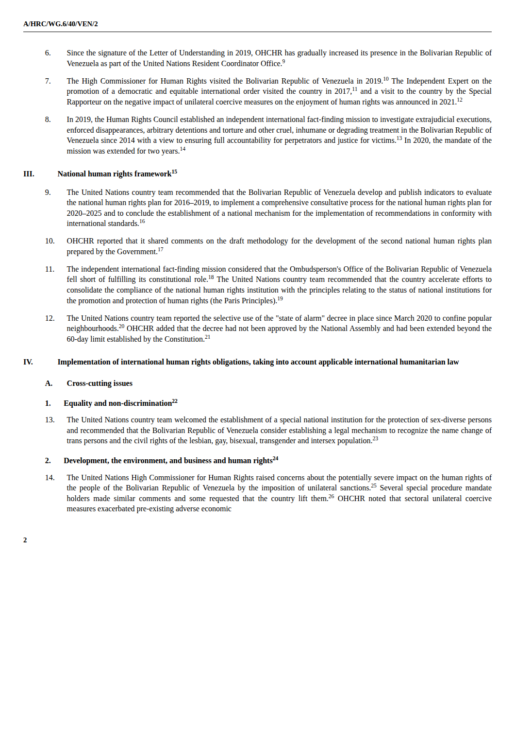A/HRC/WG.6/40/VEN/2
6. Since the signature of the Letter of Understanding in 2019, OHCHR has gradually increased its presence in the Bolivarian Republic of Venezuela as part of the United Nations Resident Coordinator Office.9
7. The High Commissioner for Human Rights visited the Bolivarian Republic of Venezuela in 2019.10 The Independent Expert on the promotion of a democratic and equitable international order visited the country in 2017,11 and a visit to the country by the Special Rapporteur on the negative impact of unilateral coercive measures on the enjoyment of human rights was announced in 2021.12
8. In 2019, the Human Rights Council established an independent international fact-finding mission to investigate extrajudicial executions, enforced disappearances, arbitrary detentions and torture and other cruel, inhumane or degrading treatment in the Bolivarian Republic of Venezuela since 2014 with a view to ensuring full accountability for perpetrators and justice for victims.13 In 2020, the mandate of the mission was extended for two years.14
III. National human rights framework15
9. The United Nations country team recommended that the Bolivarian Republic of Venezuela develop and publish indicators to evaluate the national human rights plan for 2016–2019, to implement a comprehensive consultative process for the national human rights plan for 2020–2025 and to conclude the establishment of a national mechanism for the implementation of recommendations in conformity with international standards.16
10. OHCHR reported that it shared comments on the draft methodology for the development of the second national human rights plan prepared by the Government.17
11. The independent international fact-finding mission considered that the Ombudsperson's Office of the Bolivarian Republic of Venezuela fell short of fulfilling its constitutional role.18 The United Nations country team recommended that the country accelerate efforts to consolidate the compliance of the national human rights institution with the principles relating to the status of national institutions for the promotion and protection of human rights (the Paris Principles).19
12. The United Nations country team reported the selective use of the "state of alarm" decree in place since March 2020 to confine popular neighbourhoods.20 OHCHR added that the decree had not been approved by the National Assembly and had been extended beyond the 60-day limit established by the Constitution.21
IV. Implementation of international human rights obligations, taking into account applicable international humanitarian law
A. Cross-cutting issues
1. Equality and non-discrimination22
13. The United Nations country team welcomed the establishment of a special national institution for the protection of sex-diverse persons and recommended that the Bolivarian Republic of Venezuela consider establishing a legal mechanism to recognize the name change of trans persons and the civil rights of the lesbian, gay, bisexual, transgender and intersex population.23
2. Development, the environment, and business and human rights24
14. The United Nations High Commissioner for Human Rights raised concerns about the potentially severe impact on the human rights of the people of the Bolivarian Republic of Venezuela by the imposition of unilateral sanctions.25 Several special procedure mandate holders made similar comments and some requested that the country lift them.26 OHCHR noted that sectoral unilateral coercive measures exacerbated pre-existing adverse economic
2